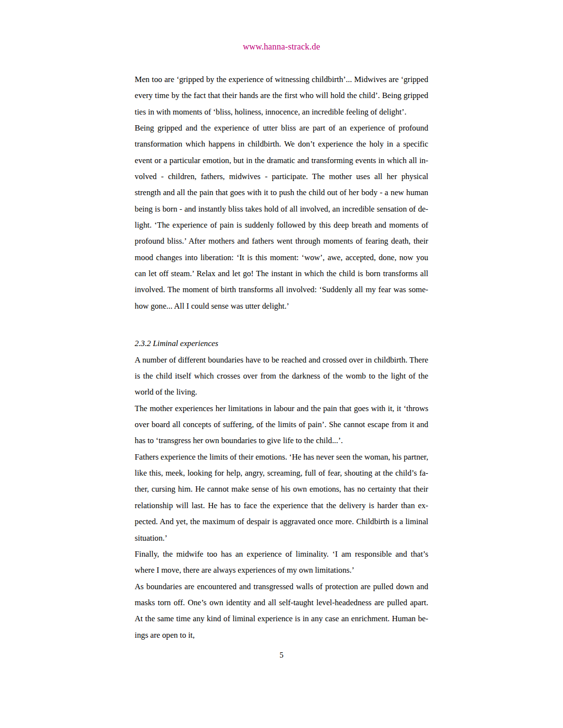www.hanna-strack.de
Men too are ‘gripped by the experience of witnessing childbirth’... Midwives are ‘gripped every time by the fact that their hands are the first who will hold the child’. Being gripped ties in with moments of ‘bliss, holiness, innocence, an incredible feeling of delight’.
Being gripped and the experience of utter bliss are part of an experience of profound transformation which happens in childbirth. We don’t experience the holy in a specific event or a particular emotion, but in the dramatic and transforming events in which all involved - children, fathers, midwives - participate. The mother uses all her physical strength and all the pain that goes with it to push the child out of her body - a new human being is born - and instantly bliss takes hold of all involved, an incredible sensation of delight. ‘The experience of pain is suddenly followed by this deep breath and moments of profound bliss.’ After mothers and fathers went through moments of fearing death, their mood changes into liberation: ‘It is this moment: ‘wow’, awe, accepted, done, now you can let off steam.’ Relax and let go! The instant in which the child is born transforms all involved. The moment of birth transforms all involved: ‘Suddenly all my fear was somehow gone... All I could sense was utter delight.’
2.3.2 Liminal experiences
A number of different boundaries have to be reached and crossed over in childbirth. There is the child itself which crosses over from the darkness of the womb to the light of the world of the living.
The mother experiences her limitations in labour and the pain that goes with it, it ‘throws over board all concepts of suffering, of the limits of pain’. She cannot escape from it and has to ‘transgress her own boundaries to give life to the child...’.
Fathers experience the limits of their emotions. ‘He has never seen the woman, his partner, like this, meek, looking for help, angry, screaming, full of fear, shouting at the child’s father, cursing him. He cannot make sense of his own emotions, has no certainty that their relationship will last. He has to face the experience that the delivery is harder than expected. And yet, the maximum of despair is aggravated once more. Childbirth is a liminal situation.’
Finally, the midwife too has an experience of liminality. ‘I am responsible and that’s where I move, there are always experiences of my own limitations.’
As boundaries are encountered and transgressed walls of protection are pulled down and masks torn off. One’s own identity and all self-taught level-headedness are pulled apart. At the same time any kind of liminal experience is in any case an enrichment. Human beings are open to it,
5